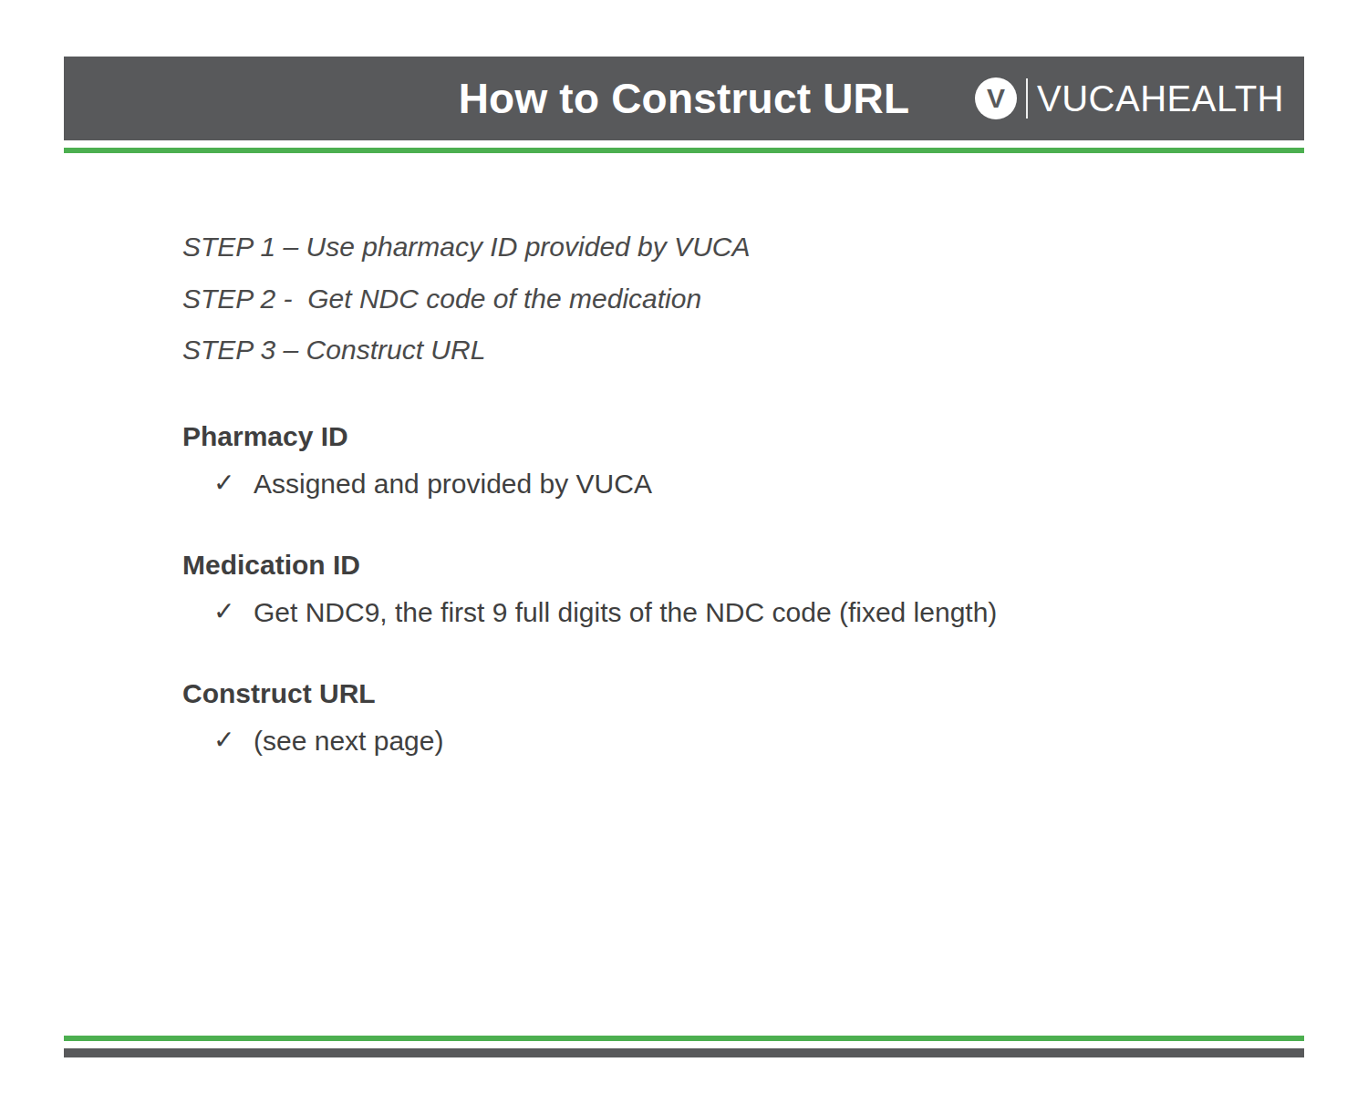How to Construct URL
V
VUCAHEALTH
STEP 1 – Use pharmacy ID provided by VUCA
STEP 2 - Get NDC code of the medication
STEP 3 – Construct URL
Pharmacy ID
Assigned and provided by VUCA
Medication ID
Get NDC9, the first 9 full digits of the NDC code (fixed length)
Construct URL
(see next page)